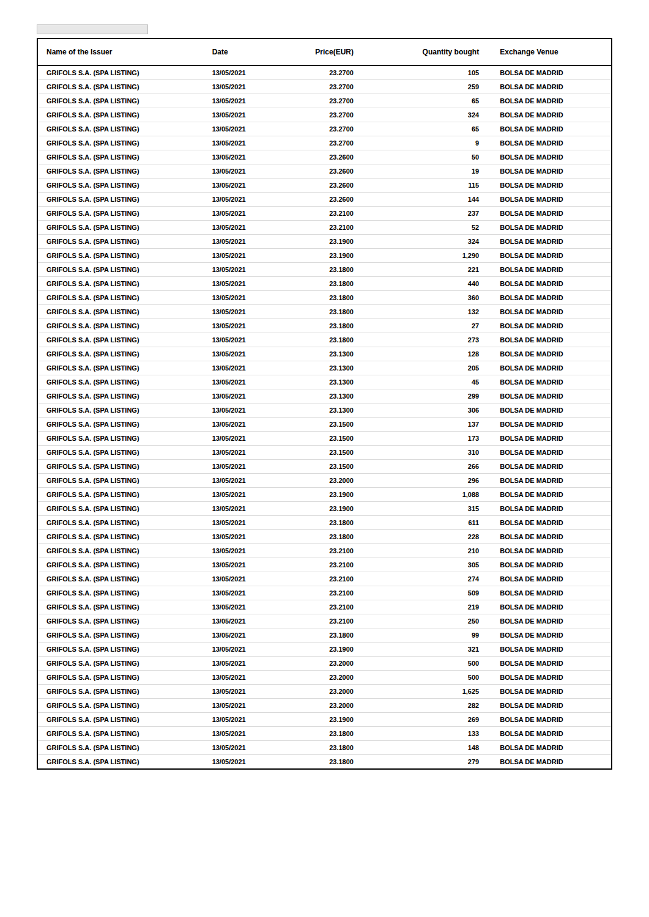| Name of the Issuer | Date | Price(EUR) | Quantity bought | Exchange Venue |
| --- | --- | --- | --- | --- |
| GRIFOLS S.A. (SPA LISTING) | 13/05/2021 | 23.2700 | 105 | BOLSA DE MADRID |
| GRIFOLS S.A. (SPA LISTING) | 13/05/2021 | 23.2700 | 259 | BOLSA DE MADRID |
| GRIFOLS S.A. (SPA LISTING) | 13/05/2021 | 23.2700 | 65 | BOLSA DE MADRID |
| GRIFOLS S.A. (SPA LISTING) | 13/05/2021 | 23.2700 | 324 | BOLSA DE MADRID |
| GRIFOLS S.A. (SPA LISTING) | 13/05/2021 | 23.2700 | 65 | BOLSA DE MADRID |
| GRIFOLS S.A. (SPA LISTING) | 13/05/2021 | 23.2700 | 9 | BOLSA DE MADRID |
| GRIFOLS S.A. (SPA LISTING) | 13/05/2021 | 23.2600 | 50 | BOLSA DE MADRID |
| GRIFOLS S.A. (SPA LISTING) | 13/05/2021 | 23.2600 | 19 | BOLSA DE MADRID |
| GRIFOLS S.A. (SPA LISTING) | 13/05/2021 | 23.2600 | 115 | BOLSA DE MADRID |
| GRIFOLS S.A. (SPA LISTING) | 13/05/2021 | 23.2600 | 144 | BOLSA DE MADRID |
| GRIFOLS S.A. (SPA LISTING) | 13/05/2021 | 23.2100 | 237 | BOLSA DE MADRID |
| GRIFOLS S.A. (SPA LISTING) | 13/05/2021 | 23.2100 | 52 | BOLSA DE MADRID |
| GRIFOLS S.A. (SPA LISTING) | 13/05/2021 | 23.1900 | 324 | BOLSA DE MADRID |
| GRIFOLS S.A. (SPA LISTING) | 13/05/2021 | 23.1900 | 1,290 | BOLSA DE MADRID |
| GRIFOLS S.A. (SPA LISTING) | 13/05/2021 | 23.1800 | 221 | BOLSA DE MADRID |
| GRIFOLS S.A. (SPA LISTING) | 13/05/2021 | 23.1800 | 440 | BOLSA DE MADRID |
| GRIFOLS S.A. (SPA LISTING) | 13/05/2021 | 23.1800 | 360 | BOLSA DE MADRID |
| GRIFOLS S.A. (SPA LISTING) | 13/05/2021 | 23.1800 | 132 | BOLSA DE MADRID |
| GRIFOLS S.A. (SPA LISTING) | 13/05/2021 | 23.1800 | 27 | BOLSA DE MADRID |
| GRIFOLS S.A. (SPA LISTING) | 13/05/2021 | 23.1800 | 273 | BOLSA DE MADRID |
| GRIFOLS S.A. (SPA LISTING) | 13/05/2021 | 23.1300 | 128 | BOLSA DE MADRID |
| GRIFOLS S.A. (SPA LISTING) | 13/05/2021 | 23.1300 | 205 | BOLSA DE MADRID |
| GRIFOLS S.A. (SPA LISTING) | 13/05/2021 | 23.1300 | 45 | BOLSA DE MADRID |
| GRIFOLS S.A. (SPA LISTING) | 13/05/2021 | 23.1300 | 299 | BOLSA DE MADRID |
| GRIFOLS S.A. (SPA LISTING) | 13/05/2021 | 23.1300 | 306 | BOLSA DE MADRID |
| GRIFOLS S.A. (SPA LISTING) | 13/05/2021 | 23.1500 | 137 | BOLSA DE MADRID |
| GRIFOLS S.A. (SPA LISTING) | 13/05/2021 | 23.1500 | 173 | BOLSA DE MADRID |
| GRIFOLS S.A. (SPA LISTING) | 13/05/2021 | 23.1500 | 310 | BOLSA DE MADRID |
| GRIFOLS S.A. (SPA LISTING) | 13/05/2021 | 23.1500 | 266 | BOLSA DE MADRID |
| GRIFOLS S.A. (SPA LISTING) | 13/05/2021 | 23.2000 | 296 | BOLSA DE MADRID |
| GRIFOLS S.A. (SPA LISTING) | 13/05/2021 | 23.1900 | 1,088 | BOLSA DE MADRID |
| GRIFOLS S.A. (SPA LISTING) | 13/05/2021 | 23.1900 | 315 | BOLSA DE MADRID |
| GRIFOLS S.A. (SPA LISTING) | 13/05/2021 | 23.1800 | 611 | BOLSA DE MADRID |
| GRIFOLS S.A. (SPA LISTING) | 13/05/2021 | 23.1800 | 228 | BOLSA DE MADRID |
| GRIFOLS S.A. (SPA LISTING) | 13/05/2021 | 23.2100 | 210 | BOLSA DE MADRID |
| GRIFOLS S.A. (SPA LISTING) | 13/05/2021 | 23.2100 | 305 | BOLSA DE MADRID |
| GRIFOLS S.A. (SPA LISTING) | 13/05/2021 | 23.2100 | 274 | BOLSA DE MADRID |
| GRIFOLS S.A. (SPA LISTING) | 13/05/2021 | 23.2100 | 509 | BOLSA DE MADRID |
| GRIFOLS S.A. (SPA LISTING) | 13/05/2021 | 23.2100 | 219 | BOLSA DE MADRID |
| GRIFOLS S.A. (SPA LISTING) | 13/05/2021 | 23.2100 | 250 | BOLSA DE MADRID |
| GRIFOLS S.A. (SPA LISTING) | 13/05/2021 | 23.1800 | 99 | BOLSA DE MADRID |
| GRIFOLS S.A. (SPA LISTING) | 13/05/2021 | 23.1900 | 321 | BOLSA DE MADRID |
| GRIFOLS S.A. (SPA LISTING) | 13/05/2021 | 23.2000 | 500 | BOLSA DE MADRID |
| GRIFOLS S.A. (SPA LISTING) | 13/05/2021 | 23.2000 | 500 | BOLSA DE MADRID |
| GRIFOLS S.A. (SPA LISTING) | 13/05/2021 | 23.2000 | 1,625 | BOLSA DE MADRID |
| GRIFOLS S.A. (SPA LISTING) | 13/05/2021 | 23.2000 | 282 | BOLSA DE MADRID |
| GRIFOLS S.A. (SPA LISTING) | 13/05/2021 | 23.1900 | 269 | BOLSA DE MADRID |
| GRIFOLS S.A. (SPA LISTING) | 13/05/2021 | 23.1800 | 133 | BOLSA DE MADRID |
| GRIFOLS S.A. (SPA LISTING) | 13/05/2021 | 23.1800 | 148 | BOLSA DE MADRID |
| GRIFOLS S.A. (SPA LISTING) | 13/05/2021 | 23.1800 | 279 | BOLSA DE MADRID |